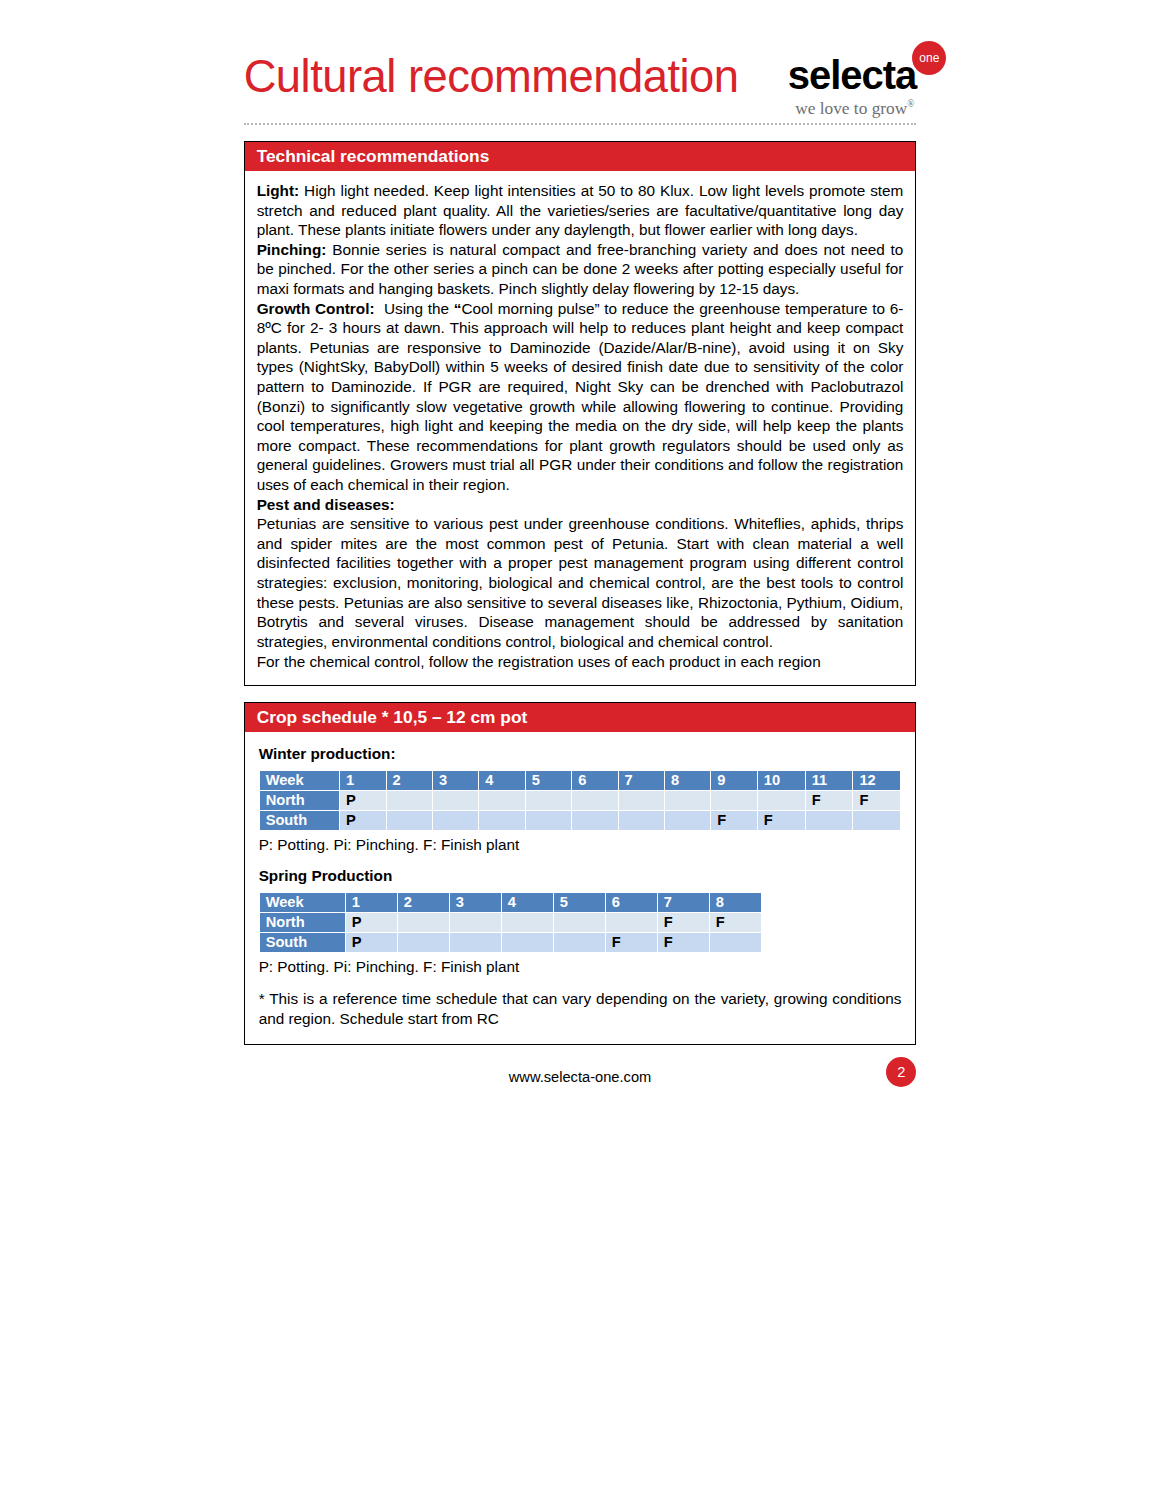Cultural recommendation
selectaone
we love to grow®
Technical recommendations
Light: High light needed. Keep light intensities at 50 to 80 Klux. Low light levels promote stem stretch and reduced plant quality. All the varieties/series are facultative/quantitative long day plant. These plants initiate flowers under any daylength, but flower earlier with long days.
Pinching: Bonnie series is natural compact and free-branching variety and does not need to be pinched. For the other series a pinch can be done 2 weeks after potting especially useful for maxi formats and hanging baskets. Pinch slightly delay flowering by 12-15 days.
Growth Control: Using the “Cool morning pulse” to reduce the greenhouse temperature to 6-8ºC for 2- 3 hours at dawn. This approach will help to reduces plant height and keep compact plants. Petunias are responsive to Daminozide (Dazide/Alar/B-nine), avoid using it on Sky types (NightSky, BabyDoll) within 5 weeks of desired finish date due to sensitivity of the color pattern to Daminozide. If PGR are required, Night Sky can be drenched with Paclobutrazol (Bonzi) to significantly slow vegetative growth while allowing flowering to continue. Providing cool temperatures, high light and keeping the media on the dry side, will help keep the plants more compact. These recommendations for plant growth regulators should be used only as general guidelines. Growers must trial all PGR under their conditions and follow the registration uses of each chemical in their region.
Pest and diseases:
Petunias are sensitive to various pest under greenhouse conditions. Whiteflies, aphids, thrips and spider mites are the most common pest of Petunia. Start with clean material a well disinfected facilities together with a proper pest management program using different control strategies: exclusion, monitoring, biological and chemical control, are the best tools to control these pests. Petunias are also sensitive to several diseases like, Rhizoctonia, Pythium, Oidium, Botrytis and several viruses. Disease management should be addressed by sanitation strategies, environmental conditions control, biological and chemical control.
For the chemical control, follow the registration uses of each product in each region
Crop schedule * 10,5 – 12 cm pot
Winter production:
| Week | 1 | 2 | 3 | 4 | 5 | 6 | 7 | 8 | 9 | 10 | 11 | 12 |
| --- | --- | --- | --- | --- | --- | --- | --- | --- | --- | --- | --- | --- |
| North | P | | | | | | | | | | F | F |
| South | P | | | | | | | | F | F | | |
P: Potting. Pi: Pinching. F: Finish plant
Spring Production
| Week | 1 | 2 | 3 | 4 | 5 | 6 | 7 | 8 |
| --- | --- | --- | --- | --- | --- | --- | --- | --- |
| North | P | | | | | | F | F |
| South | P | | | | | F | F | |
P: Potting. Pi: Pinching. F: Finish plant
* This is a reference time schedule that can vary depending on the variety, growing conditions and region. Schedule start from RC
www.selecta-one.com
2